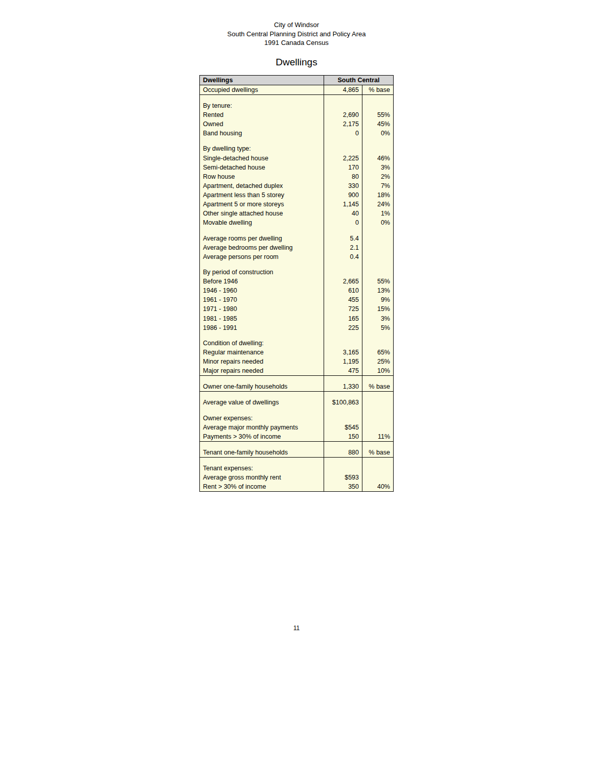City of Windsor
South Central Planning District and Policy Area
1991 Canada Census
Dwellings
| Dwellings | South Central |
| --- | --- |
| Occupied dwellings | 4,865 | % base |
| By tenure: | | |
| Rented | 2,690 | 55% |
| Owned | 2,175 | 45% |
| Band housing | 0 | 0% |
| By dwelling type: | | |
| Single-detached house | 2,225 | 46% |
| Semi-detached house | 170 | 3% |
| Row house | 80 | 2% |
| Apartment, detached duplex | 330 | 7% |
| Apartment less than 5 storey | 900 | 18% |
| Apartment 5 or more storeys | 1,145 | 24% |
| Other single attached house | 40 | 1% |
| Movable dwelling | 0 | 0% |
| Average rooms per dwelling | 5.4 | |
| Average bedrooms per dwelling | 2.1 | |
| Average persons per room | 0.4 | |
| By period of construction | | |
| Before 1946 | 2,665 | 55% |
| 1946 - 1960 | 610 | 13% |
| 1961 - 1970 | 455 | 9% |
| 1971 - 1980 | 725 | 15% |
| 1981 - 1985 | 165 | 3% |
| 1986 - 1991 | 225 | 5% |
| Condition of dwelling: | | |
| Regular maintenance | 3,165 | 65% |
| Minor repairs needed | 1,195 | 25% |
| Major repairs needed | 475 | 10% |
| Owner one-family households | 1,330 | % base |
| Average value of dwellings | $100,863 | |
| Owner expenses: | | |
| Average major monthly payments | $545 | |
| Payments > 30% of income | 150 | 11% |
| Tenant one-family households | 880 | % base |
| Tenant expenses: | | |
| Average gross monthly rent | $593 | |
| Rent > 30% of income | 350 | 40% |
11